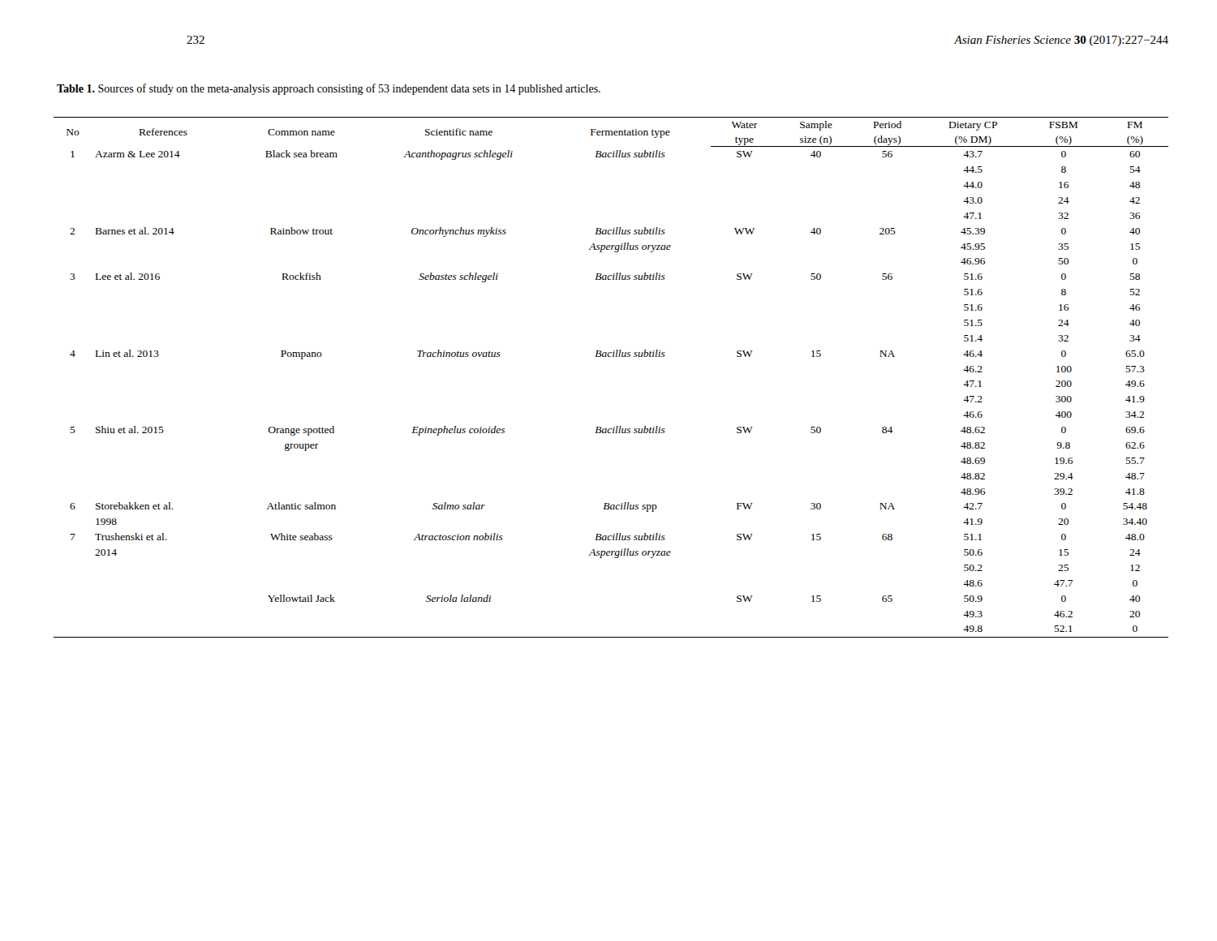232
Asian Fisheries Science 30 (2017):227−244
Table 1. Sources of study on the meta-analysis approach consisting of 53 independent data sets in 14 published articles.
| No | References | Common name | Scientific name | Fermentation type | Water | Sample | Period | Dietary CP | FSBM | FM |
| --- | --- | --- | --- | --- | --- | --- | --- | --- | --- | --- |
| type | size (n) | (days) | (% DM) | (%) | (%) |
| 1 | Azarm & Lee 2014 | Black sea bream | Acanthopagrus schlegeli | Bacillus subtilis | SW | 40 | 56 | 43.7 | 0 | 60 |
| | | | | | | | | 44.5 | 8 | 54 |
| | | | | | | | | 44.0 | 16 | 48 |
| | | | | | | | | 43.0 | 24 | 42 |
| | | | | | | | | 47.1 | 32 | 36 |
| 2 | Barnes et al. 2014 | Rainbow trout | Oncorhynchus mykiss | Bacillus subtilis | WW | 40 | 205 | 45.39 | 0 | 40 |
| | | | | Aspergillus oryzae | | | | 45.95 | 35 | 15 |
| | | | | | | | | 46.96 | 50 | 0 |
| 3 | Lee et al. 2016 | Rockfish | Sebastes schlegeli | Bacillus subtilis | SW | 50 | 56 | 51.6 | 0 | 58 |
| | | | | | | | | 51.6 | 8 | 52 |
| | | | | | | | | 51.6 | 16 | 46 |
| | | | | | | | | 51.5 | 24 | 40 |
| | | | | | | | | 51.4 | 32 | 34 |
| 4 | Lin et al. 2013 | Pompano | Trachinotus ovatus | Bacillus subtilis | SW | 15 | NA | 46.4 | 0 | 65.0 |
| | | | | | | | | 46.2 | 100 | 57.3 |
| | | | | | | | | 47.1 | 200 | 49.6 |
| | | | | | | | | 47.2 | 300 | 41.9 |
| | | | | | | | | 46.6 | 400 | 34.2 |
| 5 | Shiu et al. 2015 | Orange spotted | Epinephelus coioides | Bacillus subtilis | SW | 50 | 84 | 48.62 | 0 | 69.6 |
| | | grouper | | | | | | 48.82 | 9.8 | 62.6 |
| | | | | | | | | 48.69 | 19.6 | 55.7 |
| | | | | | | | | 48.82 | 29.4 | 48.7 |
| | | | | | | | | 48.96 | 39.2 | 41.8 |
| 6 | Storebakken et al. | Atlantic salmon | Salmo salar | Bacillus spp | FW | 30 | NA | 42.7 | 0 | 54.48 |
| | 1998 | | | | | | | 41.9 | 20 | 34.40 |
| 7 | Trushenski et al. | White seabass | Atractoscion nobilis | Bacillus subtilis | SW | 15 | 68 | 51.1 | 0 | 48.0 |
| | 2014 | | | Aspergillus oryzae | | | | 50.6 | 15 | 24 |
| | | | | | | | | 50.2 | 25 | 12 |
| | | | | | | | | 48.6 | 47.7 | 0 |
| | | Yellowtail Jack | Seriola lalandi | | SW | 15 | 65 | 50.9 | 0 | 40 |
| | | | | | | | | 49.3 | 46.2 | 20 |
| | | | | | | | | 49.8 | 52.1 | 0 |